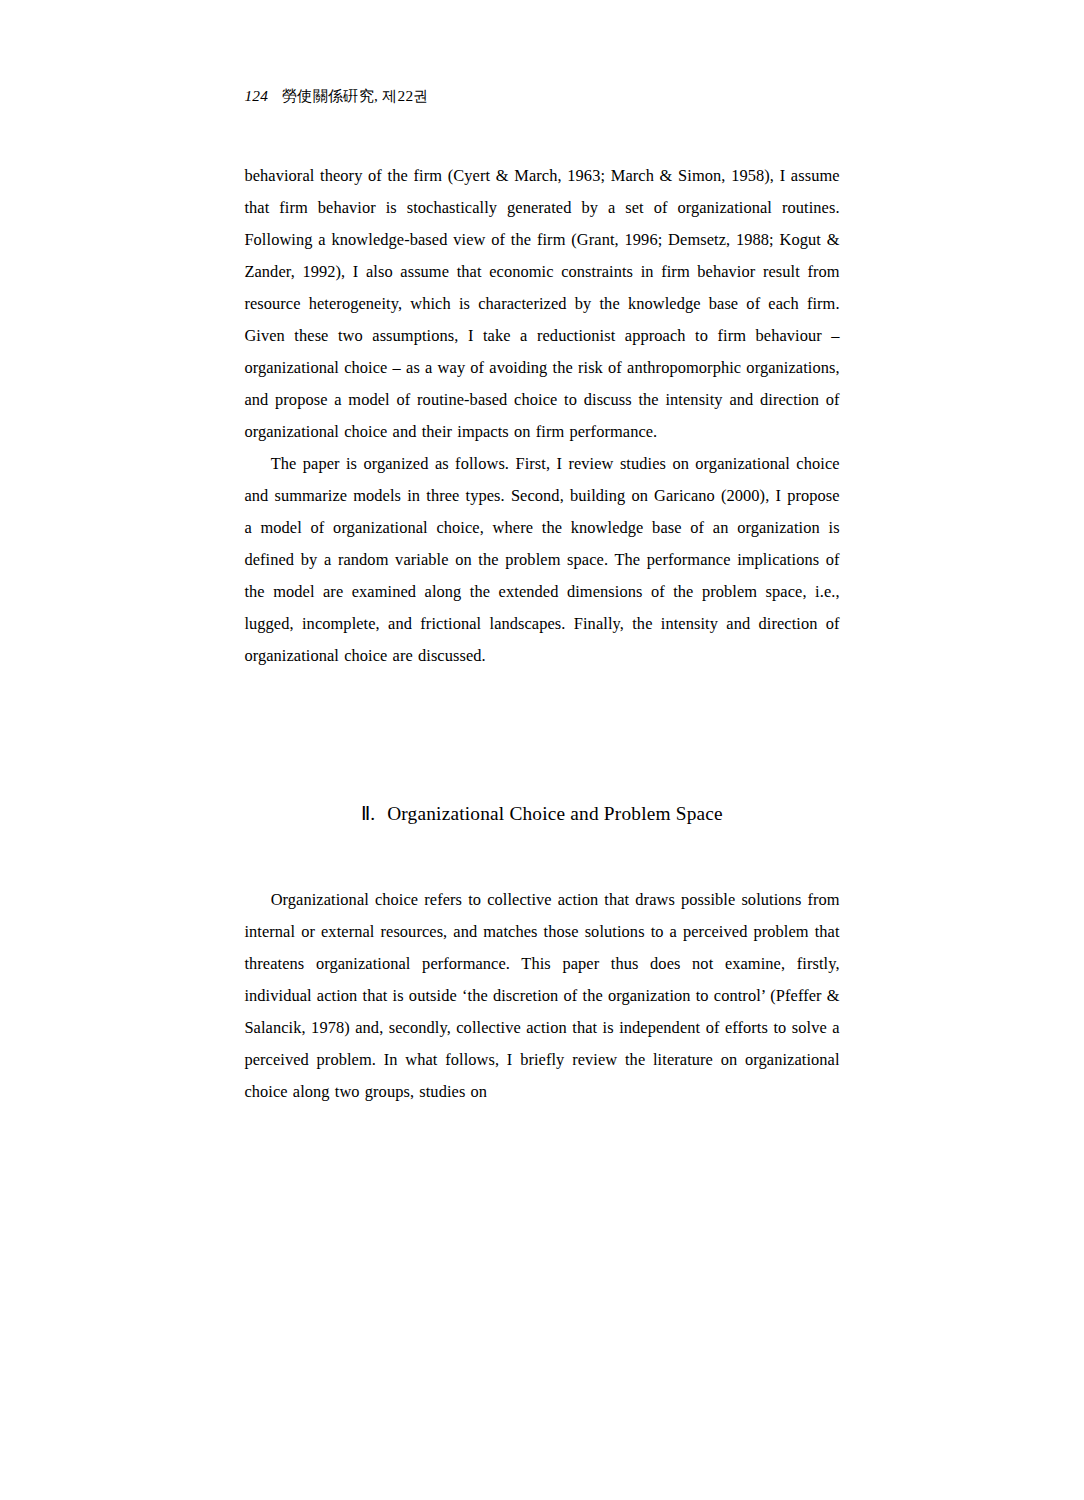124 勞使關係硏究, 제22권
behavioral theory of the firm (Cyert & March, 1963; March & Simon, 1958), I assume that firm behavior is stochastically generated by a set of organizational routines. Following a knowledge-based view of the firm (Grant, 1996; Demsetz, 1988; Kogut & Zander, 1992), I also assume that economic constraints in firm behavior result from resource heterogeneity, which is characterized by the knowledge base of each firm. Given these two assumptions, I take a reductionist approach to firm behaviour – organizational choice – as a way of avoiding the risk of anthropomorphic organizations, and propose a model of routine-based choice to discuss the intensity and direction of organizational choice and their impacts on firm performance.
The paper is organized as follows. First, I review studies on organizational choice and summarize models in three types. Second, building on Garicano (2000), I propose a model of organizational choice, where the knowledge base of an organization is defined by a random variable on the problem space. The performance implications of the model are examined along the extended dimensions of the problem space, i.e., lugged, incomplete, and frictional landscapes. Finally, the intensity and direction of organizational choice are discussed.
Ⅱ. Organizational Choice and Problem Space
Organizational choice refers to collective action that draws possible solutions from internal or external resources, and matches those solutions to a perceived problem that threatens organizational performance. This paper thus does not examine, firstly, individual action that is outside ‘the discretion of the organization to control’ (Pfeffer & Salancik, 1978) and, secondly, collective action that is independent of efforts to solve a perceived problem. In what follows, I briefly review the literature on organizational choice along two groups, studies on